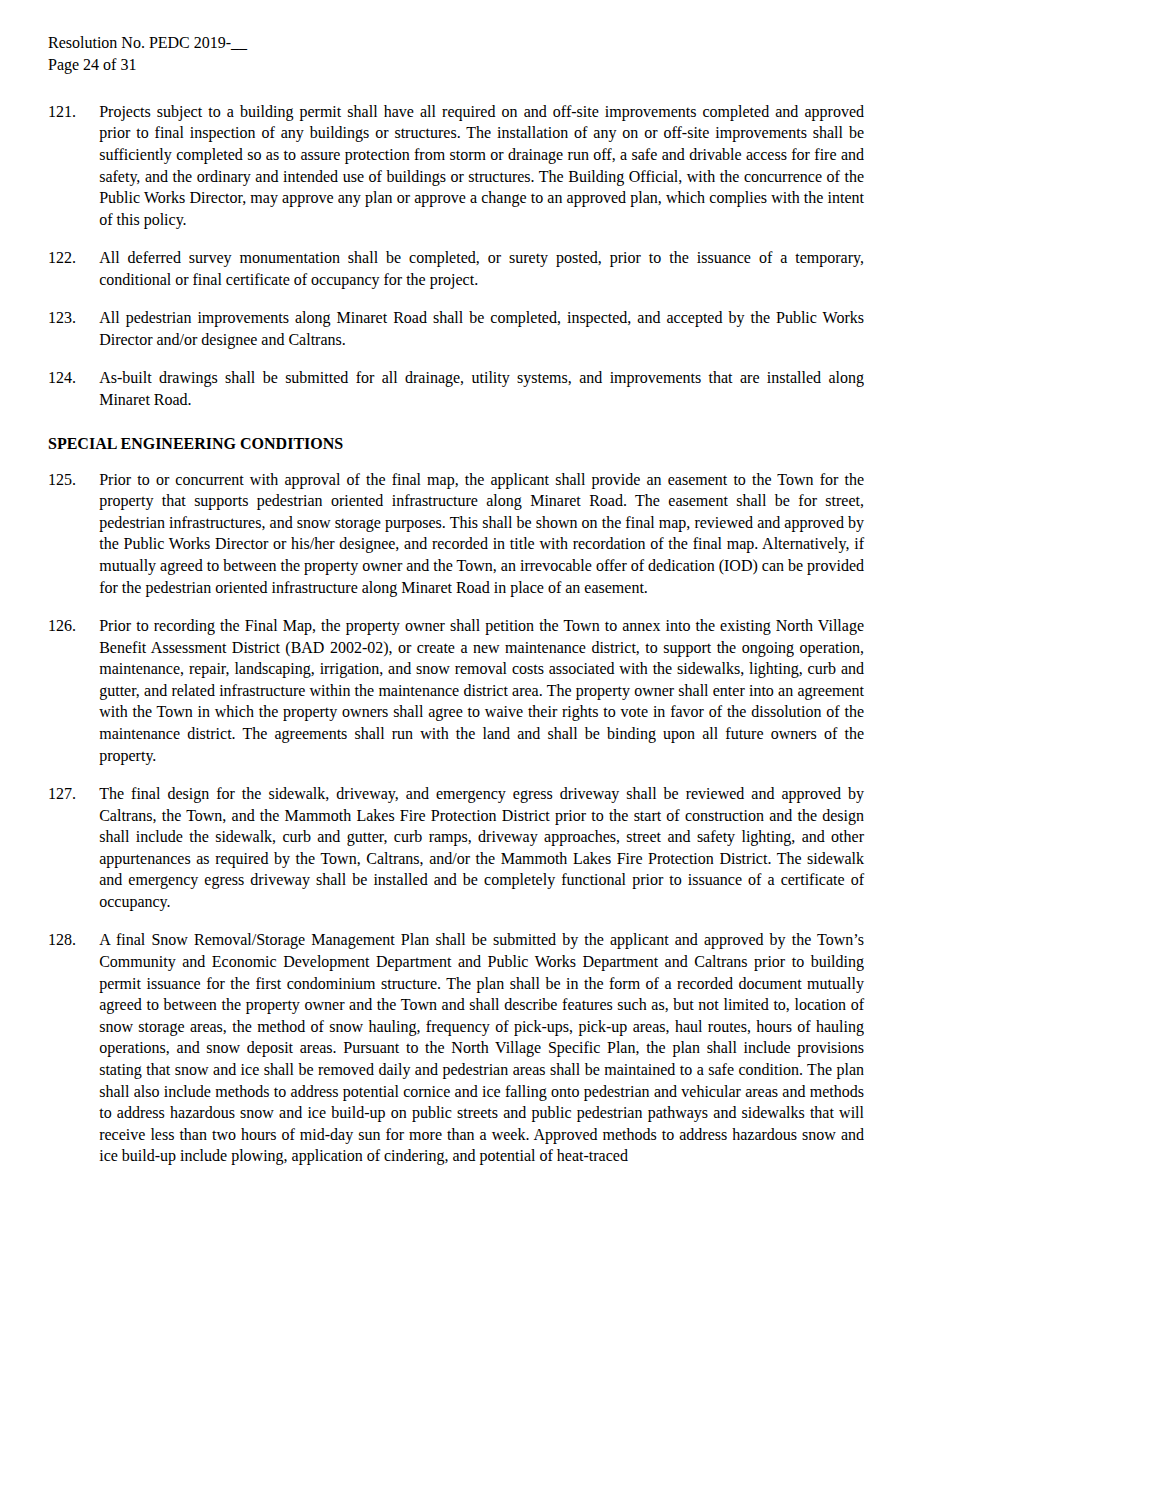Resolution No. PEDC 2019-__
Page 24 of 31
121. Projects subject to a building permit shall have all required on and off-site improvements completed and approved prior to final inspection of any buildings or structures. The installation of any on or off-site improvements shall be sufficiently completed so as to assure protection from storm or drainage run off, a safe and drivable access for fire and safety, and the ordinary and intended use of buildings or structures. The Building Official, with the concurrence of the Public Works Director, may approve any plan or approve a change to an approved plan, which complies with the intent of this policy.
122. All deferred survey monumentation shall be completed, or surety posted, prior to the issuance of a temporary, conditional or final certificate of occupancy for the project.
123. All pedestrian improvements along Minaret Road shall be completed, inspected, and accepted by the Public Works Director and/or designee and Caltrans.
124. As-built drawings shall be submitted for all drainage, utility systems, and improvements that are installed along Minaret Road.
Special Engineering Conditions
125. Prior to or concurrent with approval of the final map, the applicant shall provide an easement to the Town for the property that supports pedestrian oriented infrastructure along Minaret Road. The easement shall be for street, pedestrian infrastructures, and snow storage purposes. This shall be shown on the final map, reviewed and approved by the Public Works Director or his/her designee, and recorded in title with recordation of the final map. Alternatively, if mutually agreed to between the property owner and the Town, an irrevocable offer of dedication (IOD) can be provided for the pedestrian oriented infrastructure along Minaret Road in place of an easement.
126. Prior to recording the Final Map, the property owner shall petition the Town to annex into the existing North Village Benefit Assessment District (BAD 2002-02), or create a new maintenance district, to support the ongoing operation, maintenance, repair, landscaping, irrigation, and snow removal costs associated with the sidewalks, lighting, curb and gutter, and related infrastructure within the maintenance district area. The property owner shall enter into an agreement with the Town in which the property owners shall agree to waive their rights to vote in favor of the dissolution of the maintenance district. The agreements shall run with the land and shall be binding upon all future owners of the property.
127. The final design for the sidewalk, driveway, and emergency egress driveway shall be reviewed and approved by Caltrans, the Town, and the Mammoth Lakes Fire Protection District prior to the start of construction and the design shall include the sidewalk, curb and gutter, curb ramps, driveway approaches, street and safety lighting, and other appurtenances as required by the Town, Caltrans, and/or the Mammoth Lakes Fire Protection District. The sidewalk and emergency egress driveway shall be installed and be completely functional prior to issuance of a certificate of occupancy.
128. A final Snow Removal/Storage Management Plan shall be submitted by the applicant and approved by the Town’s Community and Economic Development Department and Public Works Department and Caltrans prior to building permit issuance for the first condominium structure. The plan shall be in the form of a recorded document mutually agreed to between the property owner and the Town and shall describe features such as, but not limited to, location of snow storage areas, the method of snow hauling, frequency of pick-ups, pick-up areas, haul routes, hours of hauling operations, and snow deposit areas. Pursuant to the North Village Specific Plan, the plan shall include provisions stating that snow and ice shall be removed daily and pedestrian areas shall be maintained to a safe condition. The plan shall also include methods to address potential cornice and ice falling onto pedestrian and vehicular areas and methods to address hazardous snow and ice build-up on public streets and public pedestrian pathways and sidewalks that will receive less than two hours of mid-day sun for more than a week. Approved methods to address hazardous snow and ice build-up include plowing, application of cindering, and potential of heat-traced